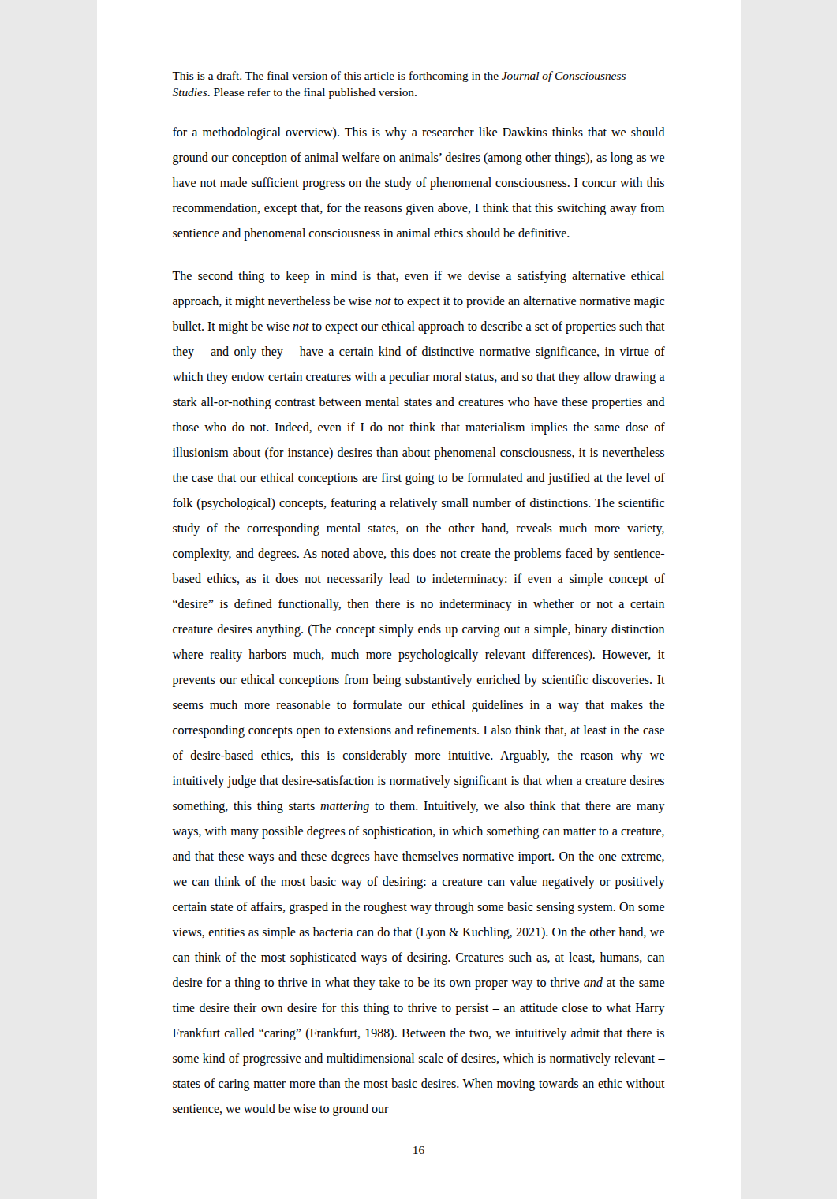This is a draft. The final version of this article is forthcoming in the Journal of Consciousness Studies. Please refer to the final published version.
for a methodological overview). This is why a researcher like Dawkins thinks that we should ground our conception of animal welfare on animals’ desires (among other things), as long as we have not made sufficient progress on the study of phenomenal consciousness. I concur with this recommendation, except that, for the reasons given above, I think that this switching away from sentience and phenomenal consciousness in animal ethics should be definitive.
The second thing to keep in mind is that, even if we devise a satisfying alternative ethical approach, it might nevertheless be wise not to expect it to provide an alternative normative magic bullet. It might be wise not to expect our ethical approach to describe a set of properties such that they – and only they – have a certain kind of distinctive normative significance, in virtue of which they endow certain creatures with a peculiar moral status, and so that they allow drawing a stark all-or-nothing contrast between mental states and creatures who have these properties and those who do not. Indeed, even if I do not think that materialism implies the same dose of illusionism about (for instance) desires than about phenomenal consciousness, it is nevertheless the case that our ethical conceptions are first going to be formulated and justified at the level of folk (psychological) concepts, featuring a relatively small number of distinctions. The scientific study of the corresponding mental states, on the other hand, reveals much more variety, complexity, and degrees. As noted above, this does not create the problems faced by sentience-based ethics, as it does not necessarily lead to indeterminacy: if even a simple concept of “desire” is defined functionally, then there is no indeterminacy in whether or not a certain creature desires anything. (The concept simply ends up carving out a simple, binary distinction where reality harbors much, much more psychologically relevant differences). However, it prevents our ethical conceptions from being substantively enriched by scientific discoveries. It seems much more reasonable to formulate our ethical guidelines in a way that makes the corresponding concepts open to extensions and refinements. I also think that, at least in the case of desire-based ethics, this is considerably more intuitive. Arguably, the reason why we intuitively judge that desire-satisfaction is normatively significant is that when a creature desires something, this thing starts mattering to them. Intuitively, we also think that there are many ways, with many possible degrees of sophistication, in which something can matter to a creature, and that these ways and these degrees have themselves normative import. On the one extreme, we can think of the most basic way of desiring: a creature can value negatively or positively certain state of affairs, grasped in the roughest way through some basic sensing system. On some views, entities as simple as bacteria can do that (Lyon & Kuchling, 2021). On the other hand, we can think of the most sophisticated ways of desiring. Creatures such as, at least, humans, can desire for a thing to thrive in what they take to be its own proper way to thrive and at the same time desire their own desire for this thing to thrive to persist – an attitude close to what Harry Frankfurt called “caring” (Frankfurt, 1988). Between the two, we intuitively admit that there is some kind of progressive and multidimensional scale of desires, which is normatively relevant – states of caring matter more than the most basic desires. When moving towards an ethic without sentience, we would be wise to ground our
16